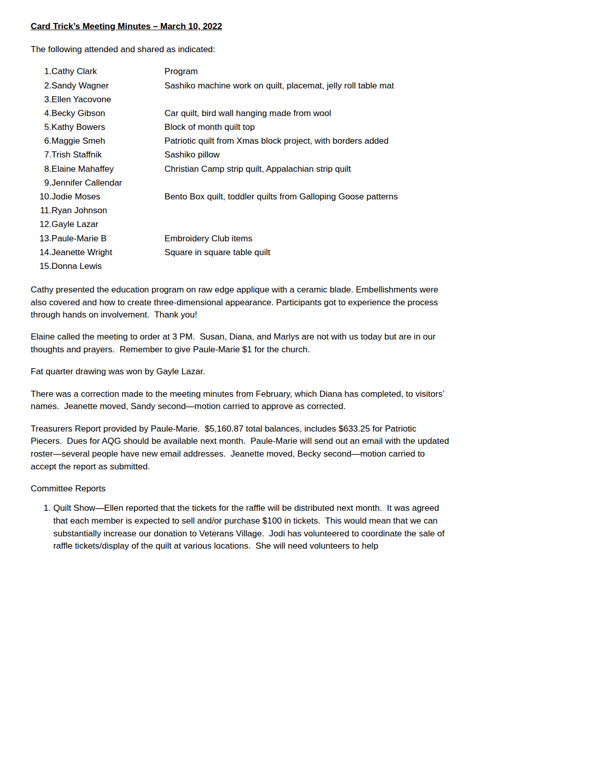Card Trick’s Meeting Minutes – March 10, 2022
The following attended and shared as indicated:
| 1. | Cathy Clark | Program |
| 2. | Sandy Wagner | Sashiko machine work on quilt, placemat, jelly roll table mat |
| 3. | Ellen Yacovone | |
| 4. | Becky Gibson | Car quilt, bird wall hanging made from wool |
| 5. | Kathy Bowers | Block of month quilt top |
| 6. | Maggie Smeh | Patriotic quilt from Xmas block project, with borders added |
| 7. | Trish Staffnik | Sashiko pillow |
| 8. | Elaine Mahaffey | Christian Camp strip quilt, Appalachian strip quilt |
| 9. | Jennifer Callendar | |
| 10. | Jodie Moses | Bento Box quilt, toddler quilts from Galloping Goose patterns |
| 11. | Ryan Johnson | |
| 12. | Gayle Lazar | |
| 13. | Paule-Marie B | Embroidery Club items |
| 14. | Jeanette Wright | Square in square table quilt |
| 15. | Donna Lewis | |
Cathy presented the education program on raw edge applique with a ceramic blade. Embellishments were also covered and how to create three-dimensional appearance. Participants got to experience the process through hands on involvement. Thank you!
Elaine called the meeting to order at 3 PM. Susan, Diana, and Marlys are not with us today but are in our thoughts and prayers. Remember to give Paule-Marie $1 for the church.
Fat quarter drawing was won by Gayle Lazar.
There was a correction made to the meeting minutes from February, which Diana has completed, to visitors’ names. Jeanette moved, Sandy second—motion carried to approve as corrected.
Treasurers Report provided by Paule-Marie. $5,160.87 total balances, includes $633.25 for Patriotic Piecers. Dues for AQG should be available next month. Paule-Marie will send out an email with the updated roster—several people have new email addresses. Jeanette moved, Becky second—motion carried to accept the report as submitted.
Committee Reports
Quilt Show—Ellen reported that the tickets for the raffle will be distributed next month. It was agreed that each member is expected to sell and/or purchase $100 in tickets. This would mean that we can substantially increase our donation to Veterans Village. Jodi has volunteered to coordinate the sale of raffle tickets/display of the quilt at various locations. She will need volunteers to help